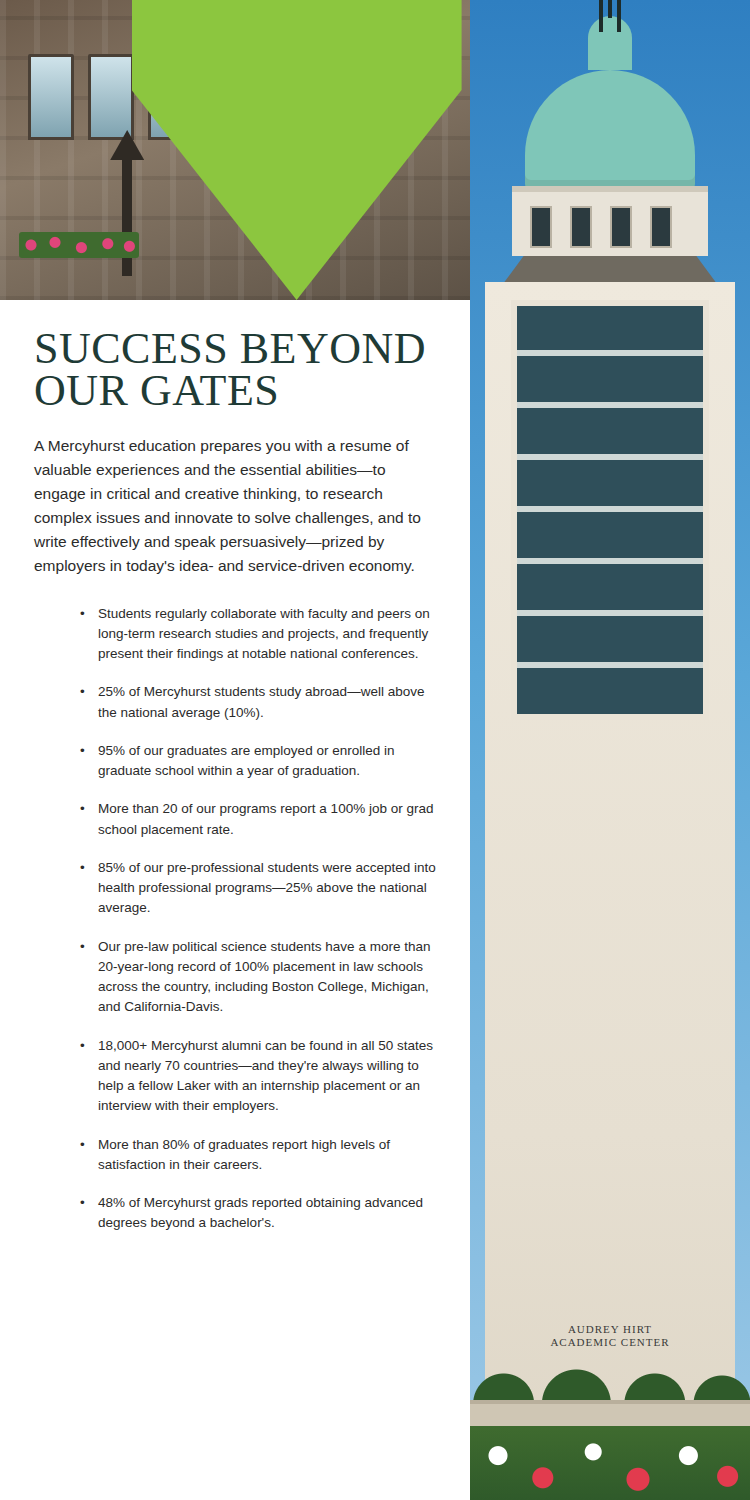Success Beyond
Our Gates
A Mercyhurst education prepares you with a resume of valuable experiences and the essential abilities—to engage in critical and creative thinking, to research complex issues and innovate to solve challenges, and to write effectively and speak persuasively—prized by employers in today's idea- and service-driven economy.
Students regularly collaborate with faculty and peers on long-term research studies and projects, and frequently present their findings at notable national conferences.
25% of Mercyhurst students study abroad—well above the national average (10%).
95% of our graduates are employed or enrolled in graduate school within a year of graduation.
More than 20 of our programs report a 100% job or grad school placement rate.
85% of our pre-professional students were accepted into health professional programs—25% above the national average.
Our pre-law political science students have a more than 20-year-long record of 100% placement in law schools across the country, including Boston College, Michigan, and California-Davis.
18,000+ Mercyhurst alumni can be found in all 50 states and nearly 70 countries—and they're always willing to help a fellow Laker with an internship placement or an interview with their employers.
More than 80% of graduates report high levels of satisfaction in their careers.
48% of Mercyhurst grads reported obtaining advanced degrees beyond a bachelor's.
Audrey Hirt
Academic Center